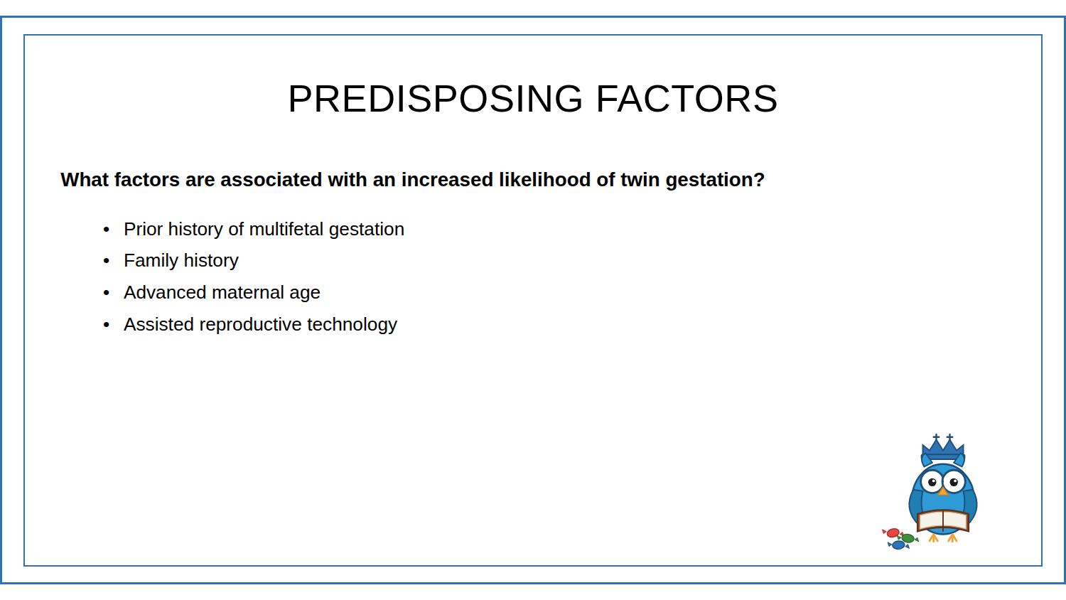PREDISPOSING FACTORS
What factors are associated with an increased likelihood of twin gestation?
Prior history of multifetal gestation
Family history
Advanced maternal age
Assisted reproductive technology